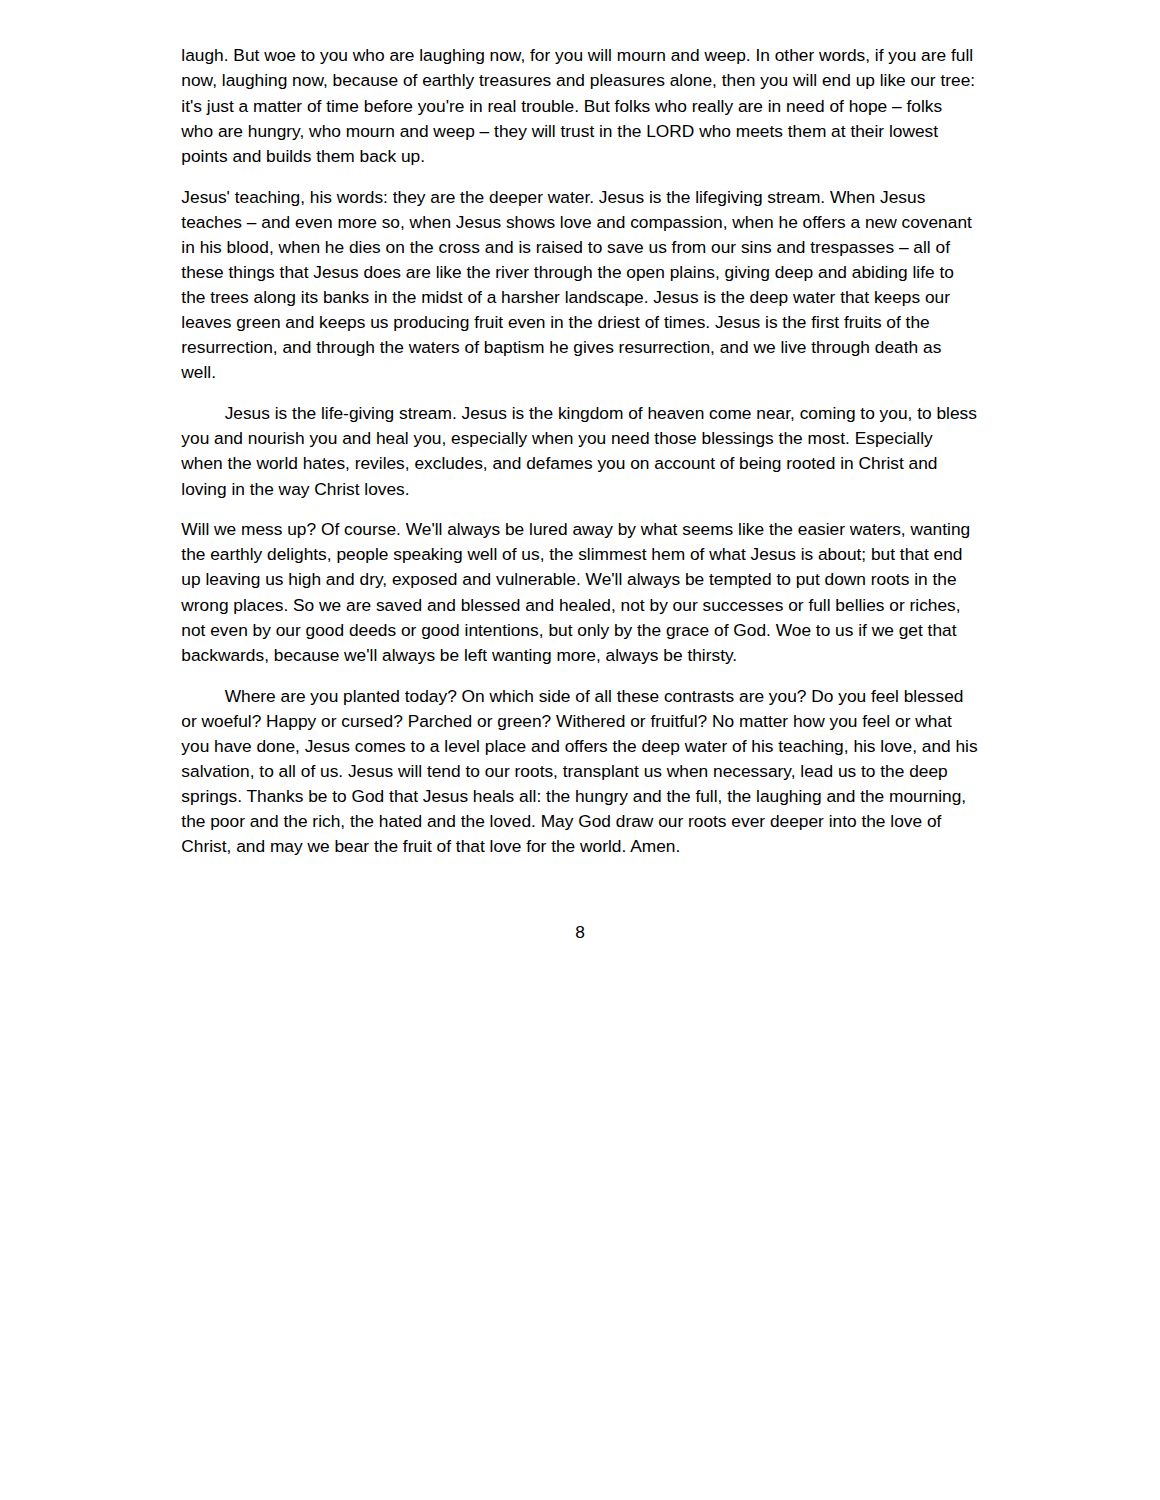laugh. But woe to you who are laughing now, for you will mourn and weep. In other words, if you are full now, laughing now, because of earthly treasures and pleasures alone, then you will end up like our tree: it's just a matter of time before you're in real trouble. But folks who really are in need of hope – folks who are hungry, who mourn and weep – they will trust in the LORD who meets them at their lowest points and builds them back up.
Jesus' teaching, his words: they are the deeper water. Jesus is the lifegiving stream. When Jesus teaches – and even more so, when Jesus shows love and compassion, when he offers a new covenant in his blood, when he dies on the cross and is raised to save us from our sins and trespasses – all of these things that Jesus does are like the river through the open plains, giving deep and abiding life to the trees along its banks in the midst of a harsher landscape. Jesus is the deep water that keeps our leaves green and keeps us producing fruit even in the driest of times. Jesus is the first fruits of the resurrection, and through the waters of baptism he gives resurrection, and we live through death as well.
Jesus is the life-giving stream. Jesus is the kingdom of heaven come near, coming to you, to bless you and nourish you and heal you, especially when you need those blessings the most. Especially when the world hates, reviles, excludes, and defames you on account of being rooted in Christ and loving in the way Christ loves.
Will we mess up? Of course. We'll always be lured away by what seems like the easier waters, wanting the earthly delights, people speaking well of us, the slimmest hem of what Jesus is about; but that end up leaving us high and dry, exposed and vulnerable. We'll always be tempted to put down roots in the wrong places. So we are saved and blessed and healed, not by our successes or full bellies or riches, not even by our good deeds or good intentions, but only by the grace of God. Woe to us if we get that backwards, because we'll always be left wanting more, always be thirsty.
Where are you planted today? On which side of all these contrasts are you? Do you feel blessed or woeful? Happy or cursed? Parched or green? Withered or fruitful? No matter how you feel or what you have done, Jesus comes to a level place and offers the deep water of his teaching, his love, and his salvation, to all of us. Jesus will tend to our roots, transplant us when necessary, lead us to the deep springs. Thanks be to God that Jesus heals all: the hungry and the full, the laughing and the mourning, the poor and the rich, the hated and the loved. May God draw our roots ever deeper into the love of Christ, and may we bear the fruit of that love for the world. Amen.
8